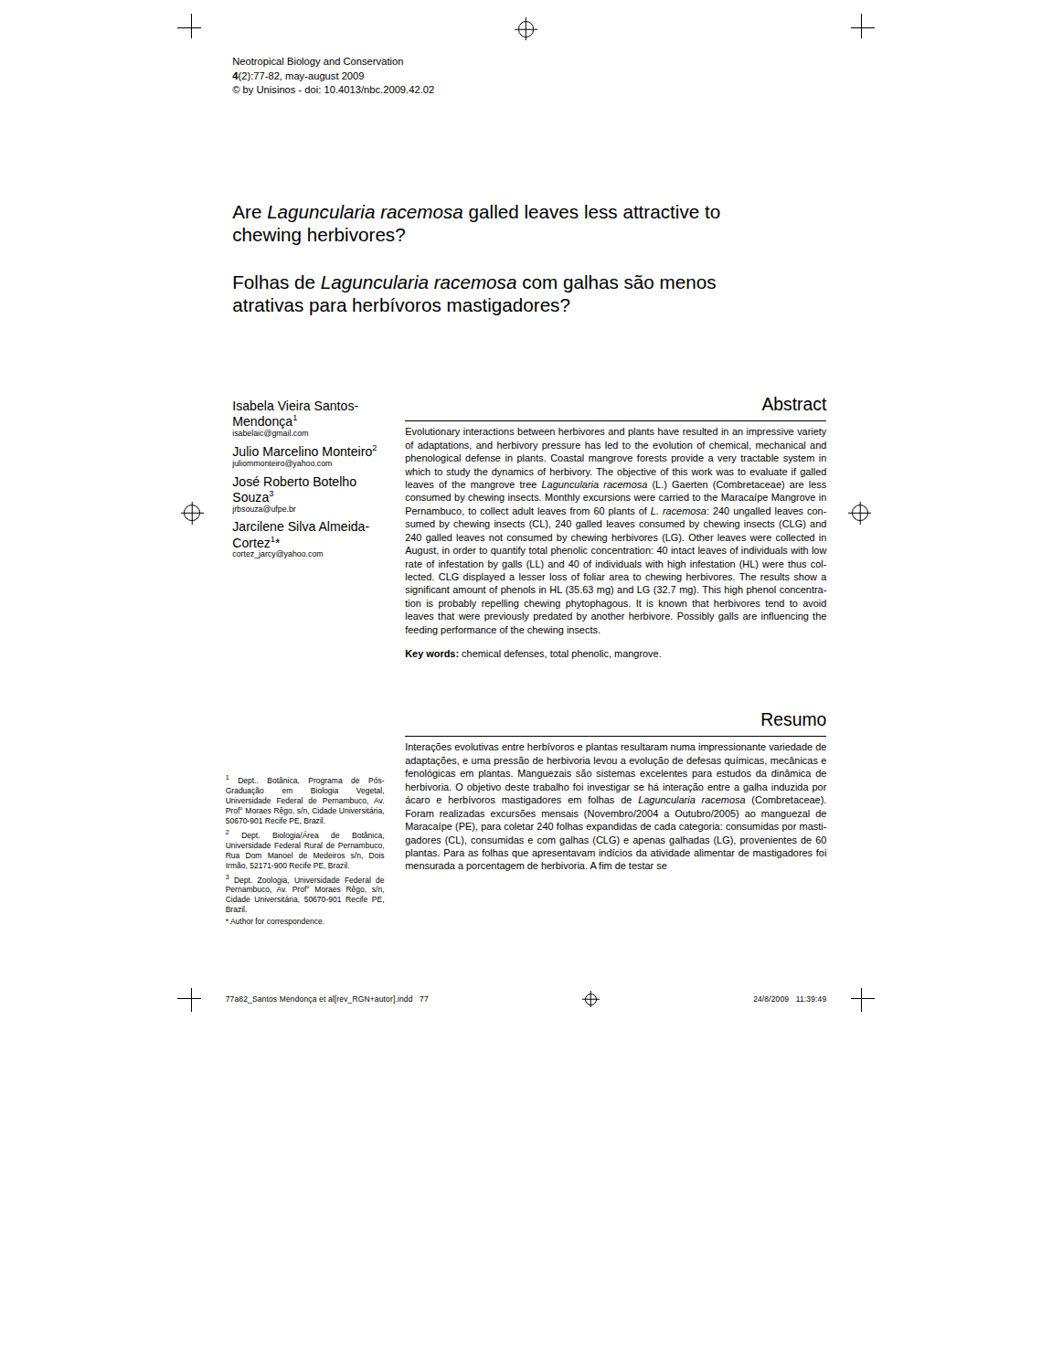Neotropical Biology and Conservation
4(2):77-82, may-august 2009
© by Unisinos - doi: 10.4013/nbc.2009.42.02
Are Laguncularia racemosa galled leaves less attractive to chewing herbivores?
Folhas de Laguncularia racemosa com galhas são menos atrativas para herbívoros mastigadores?
Isabela Vieira Santos-Mendonça1
isabelaic@gmail.com
Julio Marcelino Monteiro2
juliommonteiro@yahoo.com
José Roberto Botelho Souza3
jrbsouza@ufpe.br
Jarcilene Silva Almeida-Cortez1*
cortez_jarcy@yahoo.com
1 Dept.. Botânica, Programa de Pós-Graduação em Biologia Vegetal, Universidade Federal de Pernambuco, Av. Prof° Moraes Rêgo, s/n, Cidade Universitária, 50670-901 Recife PE, Brazil.
2 Dept. Biologia/Área de Botânica, Universidade Federal Rural de Pernambuco, Rua Dom Manoel de Medeiros s/n, Dois Irmão, 52171-900 Recife PE, Brazil.
3 Dept. Zoologia, Universidade Federal de Pernambuco, Av. Prof° Moraes Rêgo, s/n, Cidade Universitária, 50670-901 Recife PE, Brazil.
* Author for correspondence.
Abstract
Evolutionary interactions between herbivores and plants have resulted in an impressive variety of adaptations, and herbivory pressure has led to the evolution of chemical, mechanical and phenological defense in plants. Coastal mangrove forests provide a very tractable system in which to study the dynamics of herbivory. The objective of this work was to evaluate if galled leaves of the mangrove tree Laguncularia racemosa (L.) Gaerten (Combretaceae) are less consumed by chewing insects. Monthly excursions were carried to the Maracaípe Mangrove in Pernambuco, to collect adult leaves from 60 plants of L. racemosa: 240 ungalled leaves consumed by chewing insects (CL), 240 galled leaves consumed by chewing insects (CLG) and 240 galled leaves not consumed by chewing herbivores (LG). Other leaves were collected in August, in order to quantify total phenolic concentration: 40 intact leaves of individuals with low rate of infestation by galls (LL) and 40 of individuals with high infestation (HL) were thus collected. CLG displayed a lesser loss of foliar area to chewing herbivores. The results show a significant amount of phenols in HL (35.63 mg) and LG (32.7 mg). This high phenol concentration is probably repelling chewing phytophagous. It is known that herbivores tend to avoid leaves that were previously predated by another herbivore. Possibly galls are influencing the feeding performance of the chewing insects.
Key words: chemical defenses, total phenolic, mangrove.
Resumo
Interações evolutivas entre herbívoros e plantas resultaram numa impressionante variedade de adaptações, e uma pressão de herbivoria levou a evolução de defesas químicas, mecânicas e fenológicas em plantas. Manguezais são sistemas excelentes para estudos da dinâmica de herbivoria. O objetivo deste trabalho foi investigar se há interação entre a galha induzida por ácaro e herbívoros mastigadores em folhas de Laguncularia racemosa (Combretaceae). Foram realizadas excursões mensais (Novembro/2004 a Outubro/2005) ao manguezal de Maracaípe (PE), para coletar 240 folhas expandidas de cada categoria: consumidas por mastigadores (CL), consumidas e com galhas (CLG) e apenas galhadas (LG), provenientes de 60 plantas. Para as folhas que apresentavam indícios da atividade alimentar de mastigadores foi mensurada a porcentagem de herbivoria. A fim de testar se
77a82_Santos Mendonça et al[rev_RGN+autor].indd 77
24/8/2009 11:39:49